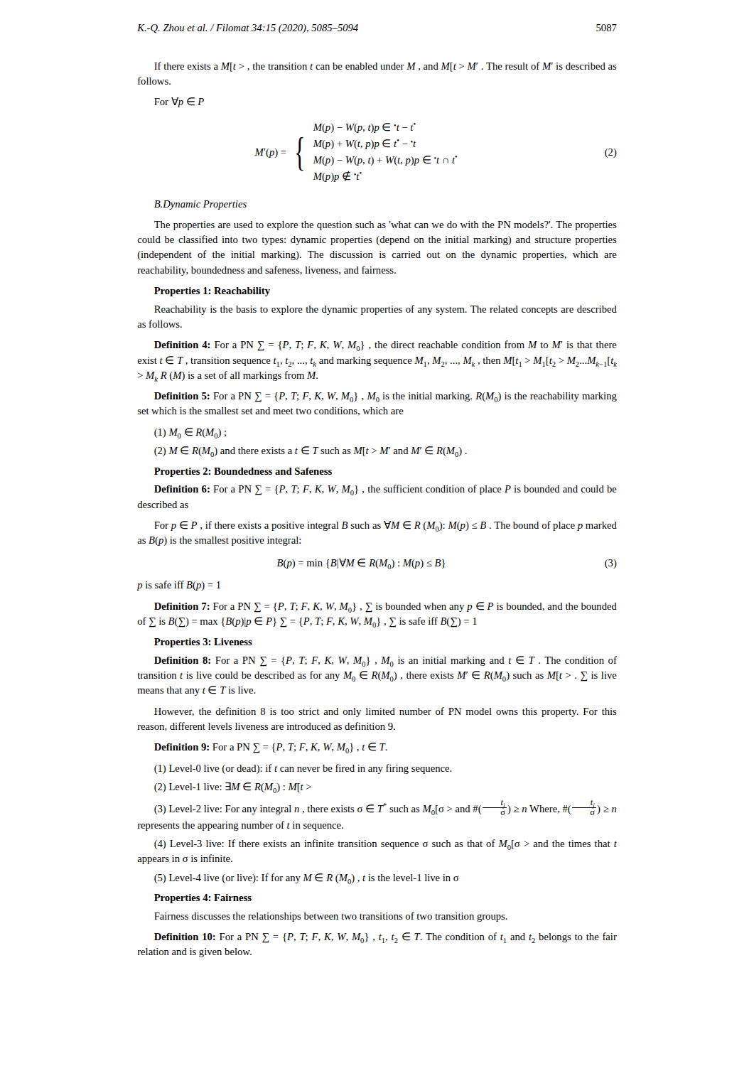K.-Q. Zhou et al. / Filomat 34:15 (2020), 5085–5094 5087
If there exists a M[t > , the transition t can be enabled under M , and M[t > M′ . The result of M′ is described as follows.
For ∀p ∈ P
M′(p) = {
M(p) − W(p, t)p ∈ •t − t•
M(p) + W(t, p)p ∈ t• − •t
M(p) − W(p, t) + W(t, p)p ∈ •t ∩ t•
M(p)p ∉ •t•
(2)
B.Dynamic Properties
The properties are used to explore the question such as 'what can we do with the PN models?'. The properties could be classified into two types: dynamic properties (depend on the initial marking) and structure properties (independent of the initial marking). The discussion is carried out on the dynamic properties, which are reachability, boundedness and safeness, liveness, and fairness.
Properties 1: Reachability
Reachability is the basis to explore the dynamic properties of any system. The related concepts are described as follows.
Definition 4: For a PN ∑ = {P, T; F, K, W, M0} , the direct reachable condition from M to M′ is that there exist t ∈ T , transition sequence t1, t2, ..., tk and marking sequence M1, M2, ..., Mk , then M[t1 > M1[t2 > M2...Mk−1[tk > Mk R (M) is a set of all markings from M.
Definition 5: For a PN ∑ = {P, T; F, K, W, M0} , M0 is the initial marking. R(M0) is the reachability marking set which is the smallest set and meet two conditions, which are
(1) M0 ∈ R(M0) ;
(2) M ∈ R(M0) and there exists a t ∈ T such as M[t > M′ and M′ ∈ R(M0) .
Properties 2: Boundedness and Safeness
Definition 6: For a PN ∑ = {P, T; F, K, W, M0} , the sufficient condition of place P is bounded and could be described as
For p ∈ P , if there exists a positive integral B such as ∀M ∈ R (M0): M(p) ≤ B . The bound of place p marked as B(p) is the smallest positive integral:
B(p) = min {B|∀M ∈ R(M0) : M(p) ≤ B}
(3)
p is safe iff B(p) = 1
Definition 7: For a PN ∑ = {P, T; F, K, W, M0} , ∑ is bounded when any p ∈ P is bounded, and the bounded of ∑ is B(∑) = max {B(p)|p ∈ P} ∑ = {P, T; F, K, W, M0} , ∑ is safe iff B(∑) = 1
Properties 3: Liveness
Definition 8: For a PN ∑ = {P, T; F, K, W, M0} , M0 is an initial marking and t ∈ T . The condition of transition t is live could be described as for any M0 ∈ R(M0) , there exists M′ ∈ R(M0) such as M[t > . ∑ is live means that any t ∈ T is live.
However, the definition 8 is too strict and only limited number of PN model owns this property. For this reason, different levels liveness are introduced as definition 9.
Definition 9: For a PN ∑ = {P, T; F, K, W, M0} , t ∈ T.
(1) Level-0 live (or dead): if t can never be fired in any firing sequence.
(2) Level-1 live: ∃M ∈ R(M0) : M[t >
(3) Level-2 live: For any integral n , there exists σ ∈ T* such as M0[σ > and #(tj σ) ≥ n Where, #(tj σ) ≥ n represents the appearing number of t in sequence.
(4) Level-3 live: If there exists an infinite transition sequence σ such as that of M0[σ > and the times that t appears in σ is infinite.
(5) Level-4 live (or live): If for any M ∈ R (M0) , t is the level-1 live in σ
Properties 4: Fairness
Fairness discusses the relationships between two transitions of two transition groups.
Definition 10: For a PN ∑ = {P, T; F, K, W, M0} , t1, t2 ∈ T. The condition of t1 and t2 belongs to the fair relation and is given below.